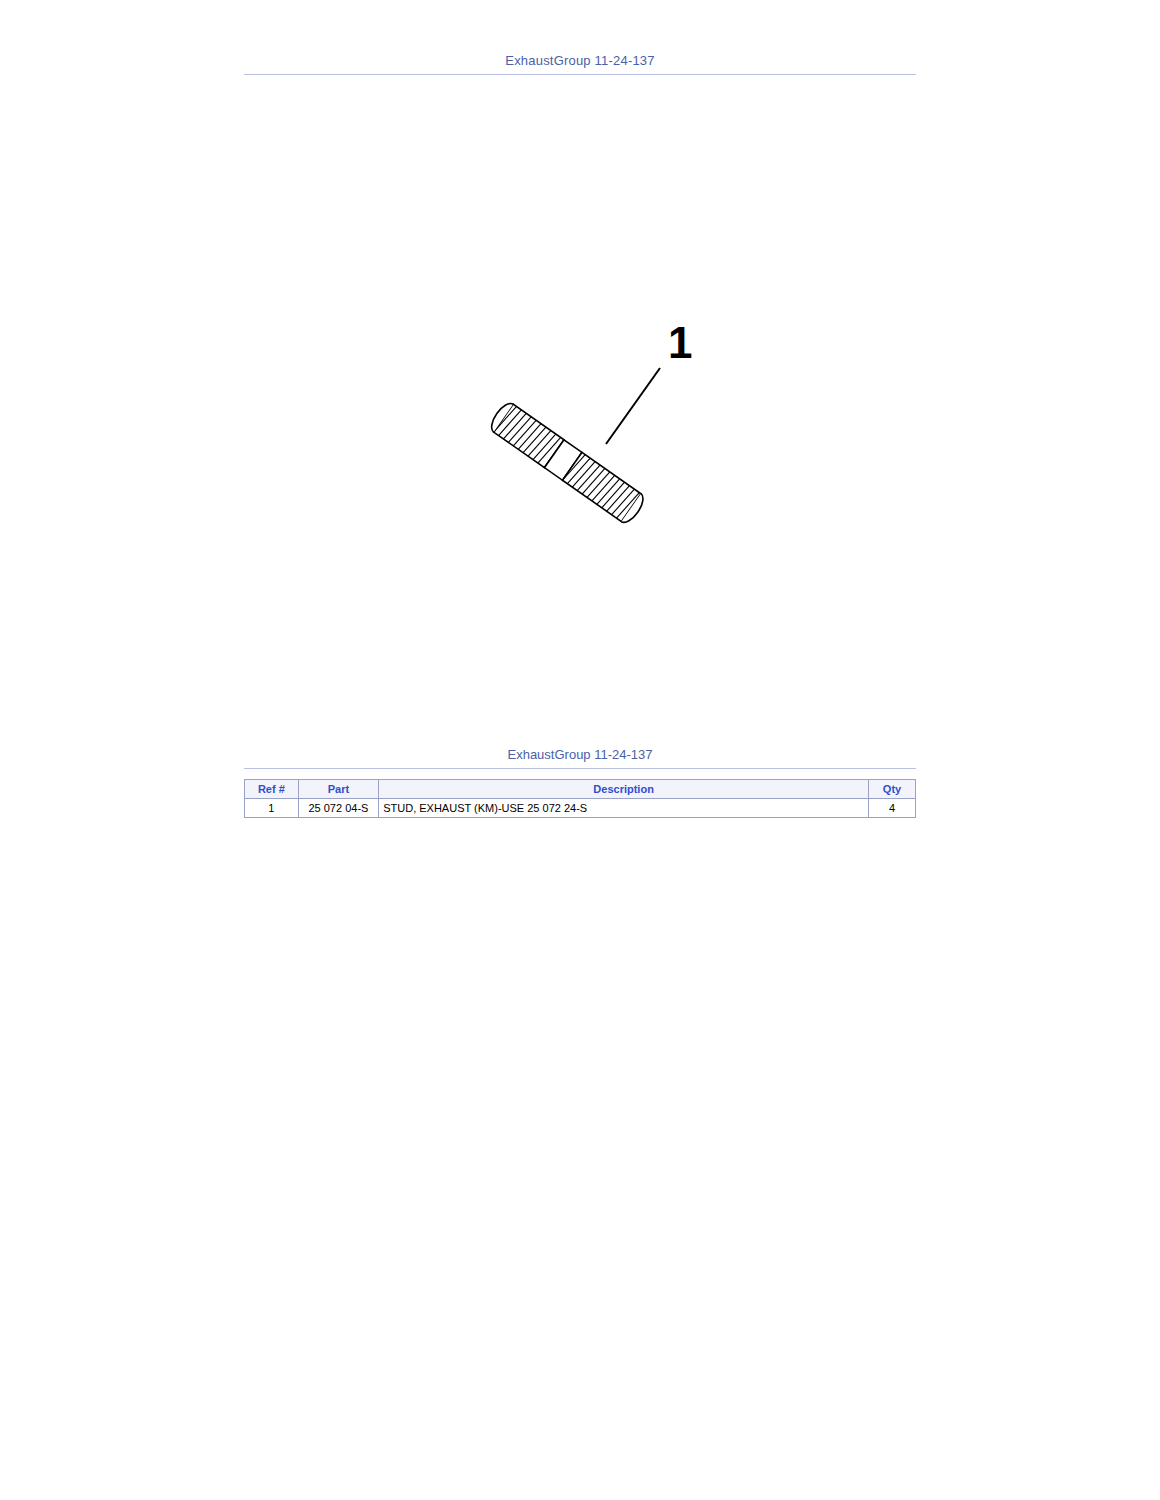ExhaustGroup 11-24-137
1
ExhaustGroup 11-24-137
| Ref # | Part | Description | Qty |
| --- | --- | --- | --- |
| 1 | 25 072 04-S | STUD, EXHAUST (KM)-USE 25 072 24-S | 4 |